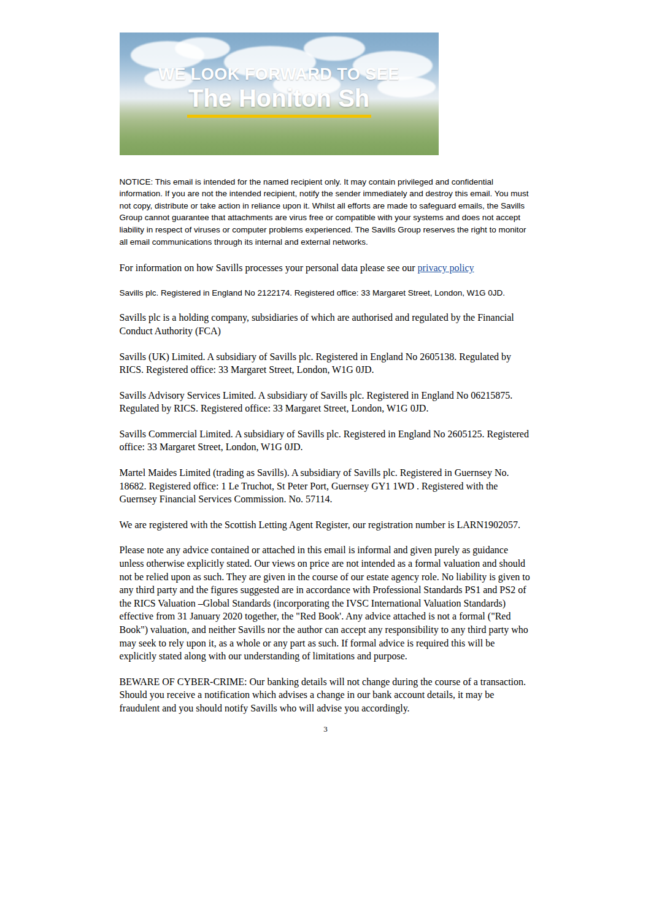WE LOOK FORWARD TO SEE
The Honiton Sh
NOTICE: This email is intended for the named recipient only. It may contain privileged and confidential information. If you are not the intended recipient, notify the sender immediately and destroy this email. You must not copy, distribute or take action in reliance upon it. Whilst all efforts are made to safeguard emails, the Savills Group cannot guarantee that attachments are virus free or compatible with your systems and does not accept liability in respect of viruses or computer problems experienced. The Savills Group reserves the right to monitor all email communications through its internal and external networks.
For information on how Savills processes your personal data please see our privacy policy
Savills plc. Registered in England No 2122174. Registered office: 33 Margaret Street, London, W1G 0JD.
Savills plc is a holding company, subsidiaries of which are authorised and regulated by the Financial Conduct Authority (FCA)
Savills (UK) Limited. A subsidiary of Savills plc. Registered in England No 2605138. Regulated by RICS. Registered office: 33 Margaret Street, London, W1G 0JD.
Savills Advisory Services Limited. A subsidiary of Savills plc. Registered in England No 06215875. Regulated by RICS. Registered office: 33 Margaret Street, London, W1G 0JD.
Savills Commercial Limited. A subsidiary of Savills plc. Registered in England No 2605125. Registered office: 33 Margaret Street, London, W1G 0JD.
Martel Maides Limited (trading as Savills). A subsidiary of Savills plc. Registered in Guernsey No. 18682. Registered office: 1 Le Truchot, St Peter Port, Guernsey GY1 1WD . Registered with the Guernsey Financial Services Commission. No. 57114.
We are registered with the Scottish Letting Agent Register, our registration number is LARN1902057.
Please note any advice contained or attached in this email is informal and given purely as guidance unless otherwise explicitly stated. Our views on price are not intended as a formal valuation and should not be relied upon as such. They are given in the course of our estate agency role. No liability is given to any third party and the figures suggested are in accordance with Professional Standards PS1 and PS2 of the RICS Valuation –Global Standards (incorporating the IVSC International Valuation Standards) effective from 31 January 2020 together, the "Red Book'. Any advice attached is not a formal ("Red Book") valuation, and neither Savills nor the author can accept any responsibility to any third party who may seek to rely upon it, as a whole or any part as such. If formal advice is required this will be explicitly stated along with our understanding of limitations and purpose.
BEWARE OF CYBER-CRIME: Our banking details will not change during the course of a transaction. Should you receive a notification which advises a change in our bank account details, it may be fraudulent and you should notify Savills who will advise you accordingly.
3